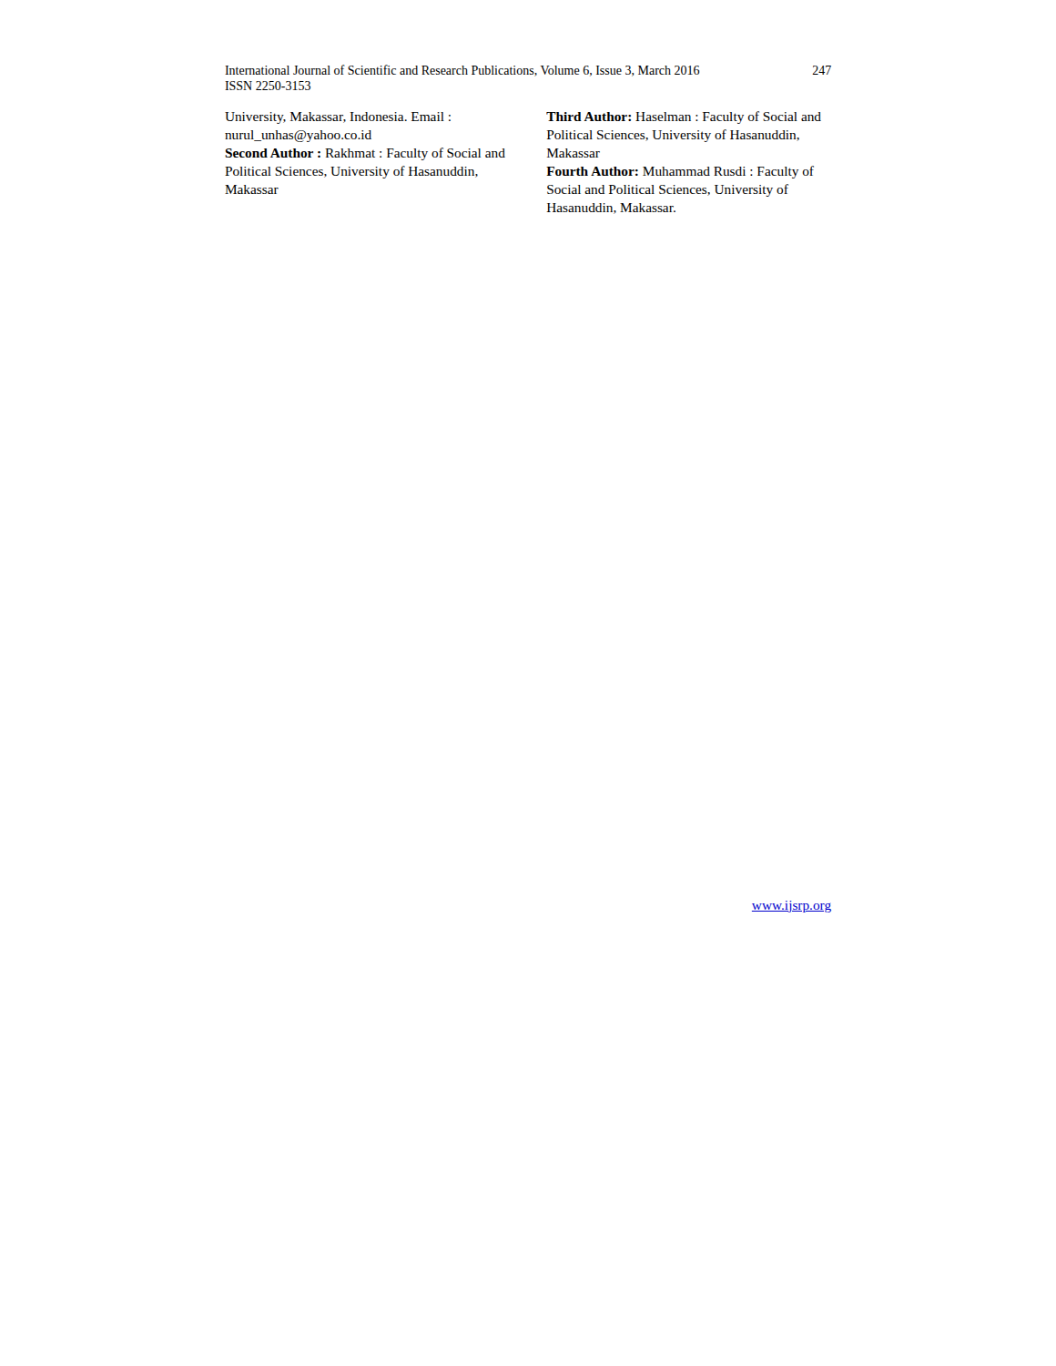International Journal of Scientific and Research Publications, Volume 6, Issue 3, March 2016
ISSN 2250-3153
247
University, Makassar, Indonesia. Email : nurul_unhas@yahoo.co.id
Second Author : Rakhmat : Faculty of Social and Political Sciences, University of Hasanuddin, Makassar
Third Author: Haselman : Faculty of Social and Political Sciences, University of Hasanuddin, Makassar
Fourth Author: Muhammad Rusdi : Faculty of Social and Political Sciences, University of Hasanuddin, Makassar.
www.ijsrp.org